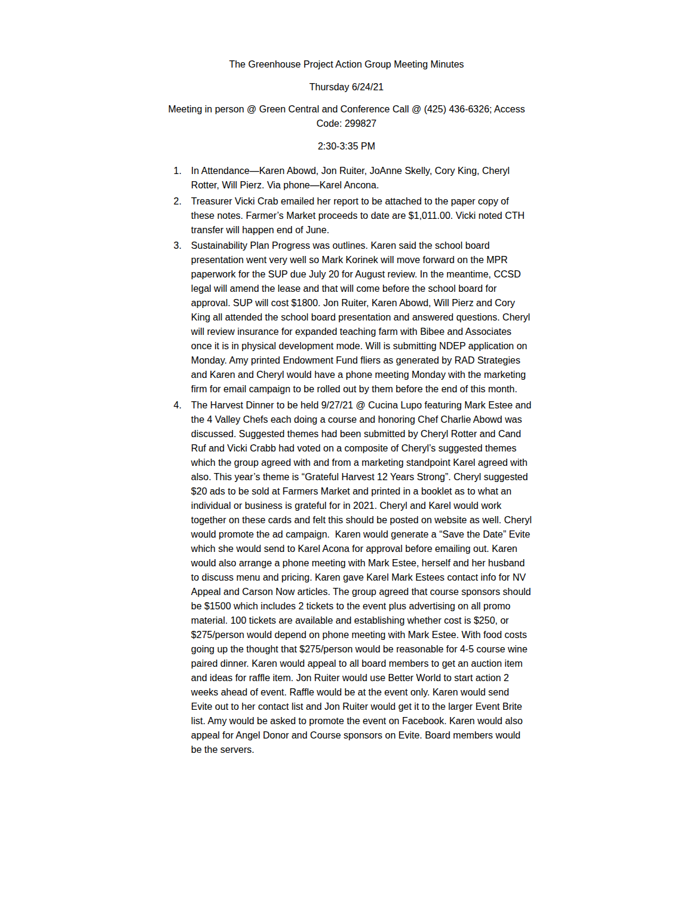The Greenhouse Project Action Group Meeting Minutes
Thursday 6/24/21
Meeting in person @ Green Central and Conference Call @ (425) 436-6326; Access Code: 299827
2:30-3:35 PM
In Attendance—Karen Abowd, Jon Ruiter, JoAnne Skelly, Cory King, Cheryl Rotter, Will Pierz. Via phone—Karel Ancona.
Treasurer Vicki Crab emailed her report to be attached to the paper copy of these notes. Farmer’s Market proceeds to date are $1,011.00. Vicki noted CTH transfer will happen end of June.
Sustainability Plan Progress was outlines. Karen said the school board presentation went very well so Mark Korinek will move forward on the MPR paperwork for the SUP due July 20 for August review. In the meantime, CCSD legal will amend the lease and that will come before the school board for approval. SUP will cost $1800. Jon Ruiter, Karen Abowd, Will Pierz and Cory King all attended the school board presentation and answered questions. Cheryl will review insurance for expanded teaching farm with Bibee and Associates once it is in physical development mode. Will is submitting NDEP application on Monday. Amy printed Endowment Fund fliers as generated by RAD Strategies and Karen and Cheryl would have a phone meeting Monday with the marketing firm for email campaign to be rolled out by them before the end of this month.
The Harvest Dinner to be held 9/27/21 @ Cucina Lupo featuring Mark Estee and the 4 Valley Chefs each doing a course and honoring Chef Charlie Abowd was discussed. Suggested themes had been submitted by Cheryl Rotter and Cand Ruf and Vicki Crabb had voted on a composite of Cheryl’s suggested themes which the group agreed with and from a marketing standpoint Karel agreed with also. This year’s theme is “Grateful Harvest 12 Years Strong”. Cheryl suggested $20 ads to be sold at Farmers Market and printed in a booklet as to what an individual or business is grateful for in 2021. Cheryl and Karel would work together on these cards and felt this should be posted on website as well. Cheryl would promote the ad campaign. Karen would generate a “Save the Date” Evite which she would send to Karel Acona for approval before emailing out. Karen would also arrange a phone meeting with Mark Estee, herself and her husband to discuss menu and pricing. Karen gave Karel Mark Estees contact info for NV Appeal and Carson Now articles. The group agreed that course sponsors should be $1500 which includes 2 tickets to the event plus advertising on all promo material. 100 tickets are available and establishing whether cost is $250, or $275/person would depend on phone meeting with Mark Estee. With food costs going up the thought that $275/person would be reasonable for 4-5 course wine paired dinner. Karen would appeal to all board members to get an auction item and ideas for raffle item. Jon Ruiter would use Better World to start action 2 weeks ahead of event. Raffle would be at the event only. Karen would send Evite out to her contact list and Jon Ruiter would get it to the larger Event Brite list. Amy would be asked to promote the event on Facebook. Karen would also appeal for Angel Donor and Course sponsors on Evite. Board members would be the servers.